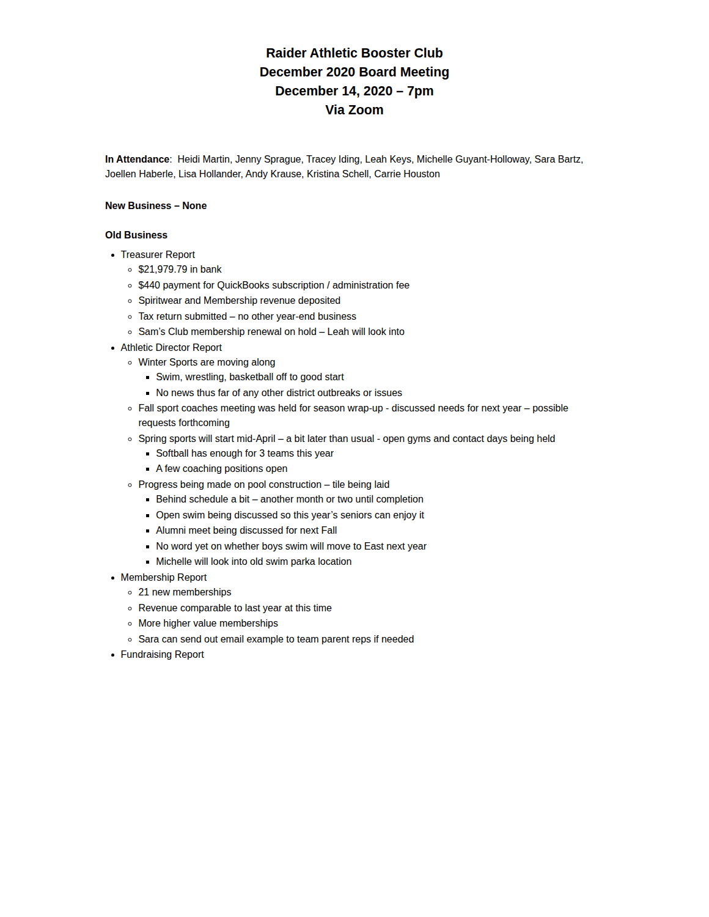Raider Athletic Booster Club
December 2020 Board Meeting
December 14, 2020 – 7pm
Via Zoom
In Attendance: Heidi Martin, Jenny Sprague, Tracey Iding, Leah Keys, Michelle Guyant-Holloway, Sara Bartz, Joellen Haberle, Lisa Hollander, Andy Krause, Kristina Schell, Carrie Houston
New Business – None
Old Business
Treasurer Report
$21,979.79 in bank
$440 payment for QuickBooks subscription / administration fee
Spiritwear and Membership revenue deposited
Tax return submitted – no other year-end business
Sam’s Club membership renewal on hold – Leah will look into
Athletic Director Report
Winter Sports are moving along
Swim, wrestling, basketball off to good start
No news thus far of any other district outbreaks or issues
Fall sport coaches meeting was held for season wrap-up - discussed needs for next year – possible requests forthcoming
Spring sports will start mid-April – a bit later than usual - open gyms and contact days being held
Softball has enough for 3 teams this year
A few coaching positions open
Progress being made on pool construction – tile being laid
Behind schedule a bit – another month or two until completion
Open swim being discussed so this year’s seniors can enjoy it
Alumni meet being discussed for next Fall
No word yet on whether boys swim will move to East next year
Michelle will look into old swim parka location
Membership Report
21 new memberships
Revenue comparable to last year at this time
More higher value memberships
Sara can send out email example to team parent reps if needed
Fundraising Report